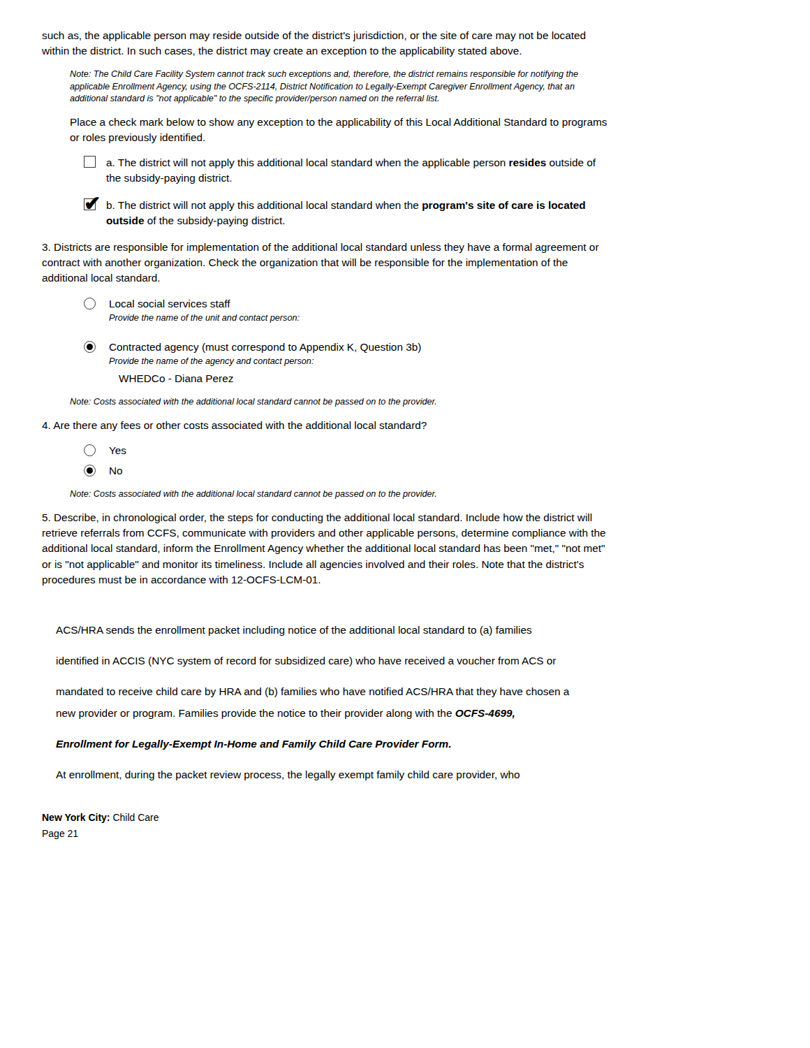such as, the applicable person may reside outside of the district's jurisdiction, or the site of care may not be located within the district. In such cases, the district may create an exception to the applicability stated above.
Note: The Child Care Facility System cannot track such exceptions and, therefore, the district remains responsible for notifying the applicable Enrollment Agency, using the OCFS-2114, District Notification to Legally-Exempt Caregiver Enrollment Agency, that an additional standard is "not applicable" to the specific provider/person named on the referral list.
Place a check mark below to show any exception to the applicability of this Local Additional Standard to programs or roles previously identified.
a. The district will not apply this additional local standard when the applicable person resides outside of the subsidy-paying district.
✔ b. The district will not apply this additional local standard when the program's site of care is located outside of the subsidy-paying district.
3. Districts are responsible for implementation of the additional local standard unless they have a formal agreement or contract with another organization. Check the organization that will be responsible for the implementation of the additional local standard.
Local social services staff
Provide the name of the unit and contact person:
Contracted agency (must correspond to Appendix K, Question 3b)
Provide the name of the agency and contact person:
WHEDCo - Diana Perez
Note: Costs associated with the additional local standard cannot be passed on to the provider.
4. Are there any fees or other costs associated with the additional local standard?
Yes
No
Note: Costs associated with the additional local standard cannot be passed on to the provider.
5. Describe, in chronological order, the steps for conducting the additional local standard. Include how the district will retrieve referrals from CCFS, communicate with providers and other applicable persons, determine compliance with the additional local standard, inform the Enrollment Agency whether the additional local standard has been "met," "not met" or is "not applicable" and monitor its timeliness. Include all agencies involved and their roles. Note that the district's procedures must be in accordance with 12-OCFS-LCM-01.
ACS/HRA sends the enrollment packet including notice of the additional local standard to (a) families
identified in ACCIS (NYC system of record for subsidized care) who have received a voucher from ACS or
mandated to receive child care by HRA and (b) families who have notified ACS/HRA that they have chosen a
new provider or program. Families provide the notice to their provider along with the OCFS-4699,
Enrollment for Legally-Exempt In-Home and Family Child Care Provider Form.
At enrollment, during the packet review process, the legally exempt family child care provider, who
New York City: Child Care
Page 21